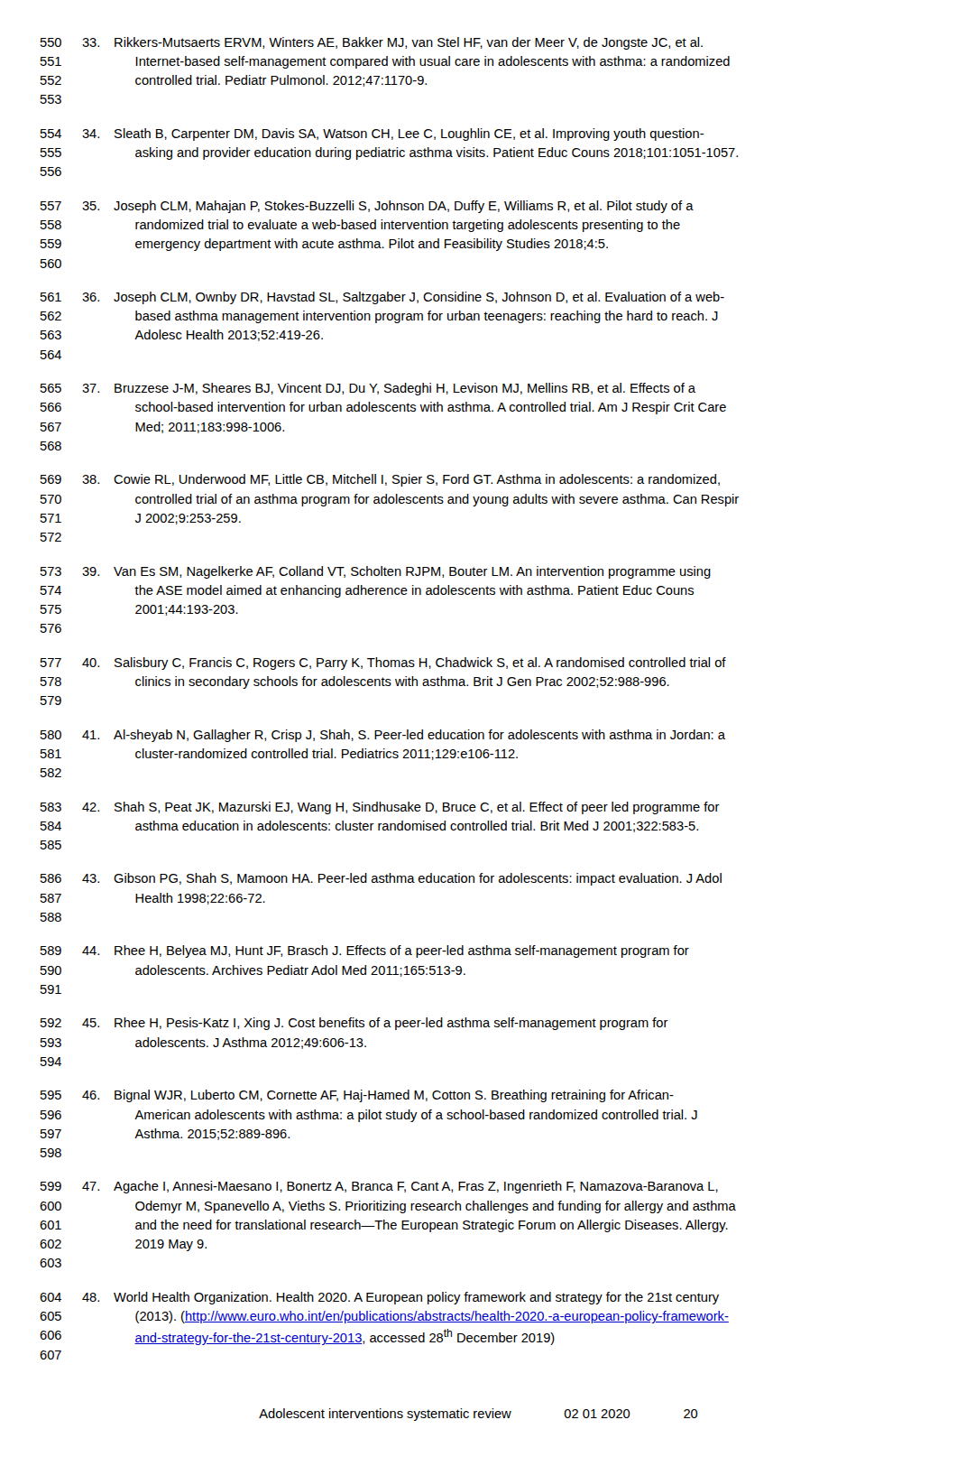550
551
552
553 33. Rikkers-Mutsaerts ERVM, Winters AE, Bakker MJ, van Stel HF, van der Meer V, de Jongste JC, et al. Internet-based self-management compared with usual care in adolescents with asthma: a randomized controlled trial. Pediatr Pulmonol. 2012;47:1170-9.
554
555
556 34. Sleath B, Carpenter DM, Davis SA, Watson CH, Lee C, Loughlin CE, et al. Improving youth question- asking and provider education during pediatric asthma visits. Patient Educ Couns 2018;101:1051-1057.
557
558
559
560 35. Joseph CLM, Mahajan P, Stokes-Buzzelli S, Johnson DA, Duffy E, Williams R, et al. Pilot study of a randomized trial to evaluate a web-based intervention targeting adolescents presenting to the emergency department with acute asthma. Pilot and Feasibility Studies 2018;4:5.
561
562
563
564 36. Joseph CLM, Ownby DR, Havstad SL, Saltzgaber J, Considine S, Johnson D, et al. Evaluation of a web- based asthma management intervention program for urban teenagers: reaching the hard to reach. J Adolesc Health 2013;52:419-26.
565
566
567
568 37. Bruzzese J-M, Sheares BJ, Vincent DJ, Du Y, Sadeghi H, Levison MJ, Mellins RB, et al. Effects of a school-based intervention for urban adolescents with asthma. A controlled trial. Am J Respir Crit Care Med; 2011;183:998-1006.
569
570
571
572 38. Cowie RL, Underwood MF, Little CB, Mitchell I, Spier S, Ford GT. Asthma in adolescents: a randomized, controlled trial of an asthma program for adolescents and young adults with severe asthma. Can Respir J 2002;9:253-259.
573
574
575
576 39. Van Es SM, Nagelkerke AF, Colland VT, Scholten RJPM, Bouter LM. An intervention programme using the ASE model aimed at enhancing adherence in adolescents with asthma. Patient Educ Couns 2001;44:193-203.
577
578
579 40. Salisbury C, Francis C, Rogers C, Parry K, Thomas H, Chadwick S, et al. A randomised controlled trial of clinics in secondary schools for adolescents with asthma. Brit J Gen Prac 2002;52:988-996.
580
581
582 41. Al-sheyab N, Gallagher R, Crisp J, Shah, S. Peer-led education for adolescents with asthma in Jordan: a cluster-randomized controlled trial. Pediatrics 2011;129:e106-112.
583
584
585 42. Shah S, Peat JK, Mazurski EJ, Wang H, Sindhusake D, Bruce C, et al. Effect of peer led programme for asthma education in adolescents: cluster randomised controlled trial. Brit Med J 2001;322:583-5.
586
587
588 43. Gibson PG, Shah S, Mamoon HA. Peer-led asthma education for adolescents: impact evaluation. J Adol Health 1998;22:66-72.
589
590
591 44. Rhee H, Belyea MJ, Hunt JF, Brasch J. Effects of a peer-led asthma self-management program for adolescents. Archives Pediatr Adol Med 2011;165:513-9.
592
593
594 45. Rhee H, Pesis-Katz I, Xing J. Cost benefits of a peer-led asthma self-management program for adolescents. J Asthma 2012;49:606-13.
595
596
597
598 46. Bignal WJR, Luberto CM, Cornette AF, Haj-Hamed M, Cotton S. Breathing retraining for African- American adolescents with asthma: a pilot study of a school-based randomized controlled trial. J Asthma. 2015;52:889-896.
599
600
601
602
603 47. Agache I, Annesi-Maesano I, Bonertz A, Branca F, Cant A, Fras Z, Ingenrieth F, Namazova-Baranova L, Odemyr M, Spanevello A, Vieths S. Prioritizing research challenges and funding for allergy and asthma and the need for translational research—The European Strategic Forum on Allergic Diseases. Allergy. 2019 May 9.
604
605
606
607 48. World Health Organization. Health 2020. A European policy framework and strategy for the 21st century (2013). (http://www.euro.who.int/en/publications/abstracts/health-2020.-a-european-policy-framework- and-strategy-for-the-21st-century-2013, accessed 28th December 2019)
Adolescent interventions systematic review 02 01 2020 20